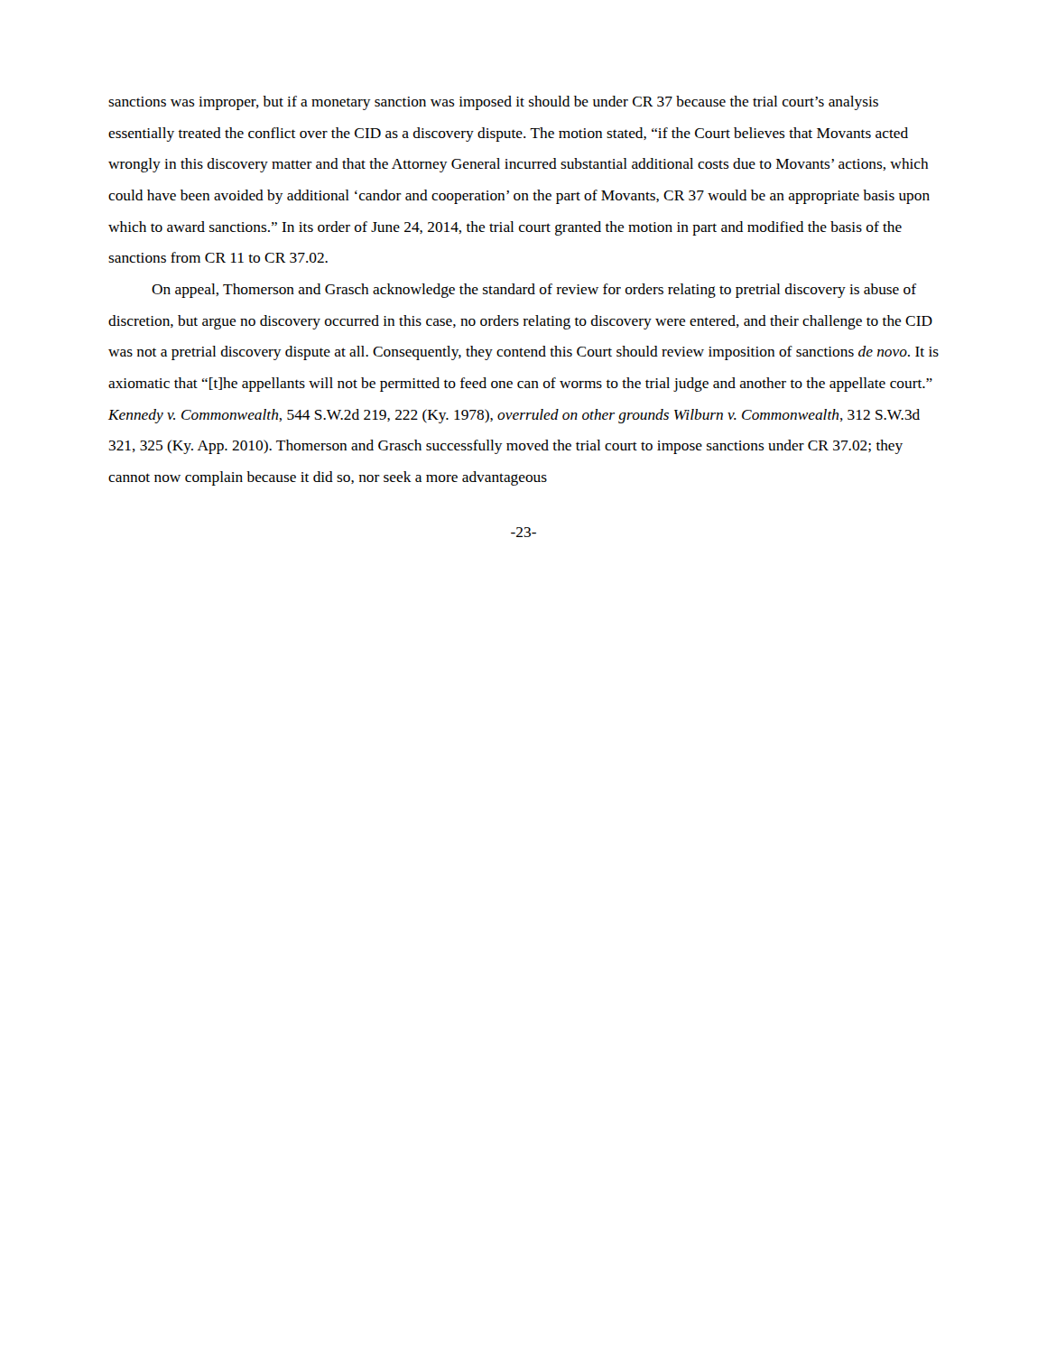sanctions was improper, but if a monetary sanction was imposed it should be under CR 37 because the trial court’s analysis essentially treated the conflict over the CID as a discovery dispute. The motion stated, “if the Court believes that Movants acted wrongly in this discovery matter and that the Attorney General incurred substantial additional costs due to Movants’ actions, which could have been avoided by additional ‘candor and cooperation’ on the part of Movants, CR 37 would be an appropriate basis upon which to award sanctions.” In its order of June 24, 2014, the trial court granted the motion in part and modified the basis of the sanctions from CR 11 to CR 37.02.
On appeal, Thomerson and Grasch acknowledge the standard of review for orders relating to pretrial discovery is abuse of discretion, but argue no discovery occurred in this case, no orders relating to discovery were entered, and their challenge to the CID was not a pretrial discovery dispute at all. Consequently, they contend this Court should review imposition of sanctions de novo. It is axiomatic that “[t]he appellants will not be permitted to feed one can of worms to the trial judge and another to the appellate court.” Kennedy v. Commonwealth, 544 S.W.2d 219, 222 (Ky. 1978), overruled on other grounds Wilburn v. Commonwealth, 312 S.W.3d 321, 325 (Ky. App. 2010). Thomerson and Grasch successfully moved the trial court to impose sanctions under CR 37.02; they cannot now complain because it did so, nor seek a more advantageous
-23-